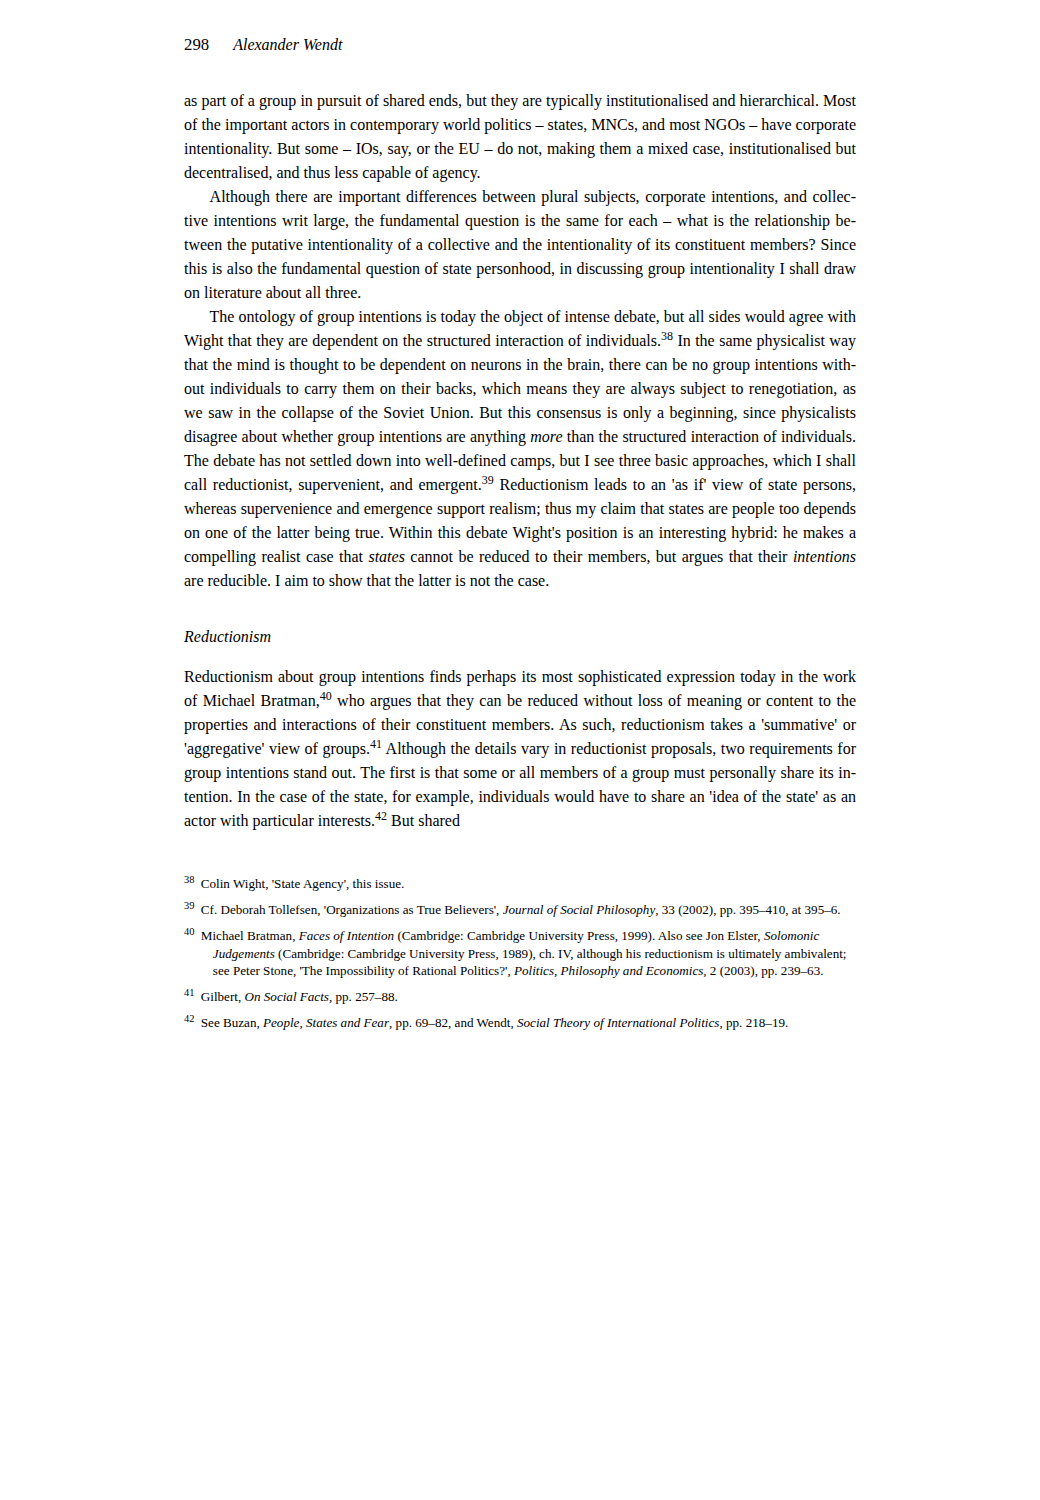298 Alexander Wendt
as part of a group in pursuit of shared ends, but they are typically institutionalised and hierarchical. Most of the important actors in contemporary world politics – states, MNCs, and most NGOs – have corporate intentionality. But some – IOs, say, or the EU – do not, making them a mixed case, institutionalised but decentralised, and thus less capable of agency.
Although there are important differences between plural subjects, corporate intentions, and collective intentions writ large, the fundamental question is the same for each – what is the relationship between the putative intentionality of a collective and the intentionality of its constituent members? Since this is also the fundamental question of state personhood, in discussing group intentionality I shall draw on literature about all three.
The ontology of group intentions is today the object of intense debate, but all sides would agree with Wight that they are dependent on the structured interaction of individuals.38 In the same physicalist way that the mind is thought to be dependent on neurons in the brain, there can be no group intentions without individuals to carry them on their backs, which means they are always subject to renegotiation, as we saw in the collapse of the Soviet Union. But this consensus is only a beginning, since physicalists disagree about whether group intentions are anything more than the structured interaction of individuals. The debate has not settled down into well-defined camps, but I see three basic approaches, which I shall call reductionist, supervenient, and emergent.39 Reductionism leads to an 'as if' view of state persons, whereas supervenience and emergence support realism; thus my claim that states are people too depends on one of the latter being true. Within this debate Wight's position is an interesting hybrid: he makes a compelling realist case that states cannot be reduced to their members, but argues that their intentions are reducible. I aim to show that the latter is not the case.
Reductionism
Reductionism about group intentions finds perhaps its most sophisticated expression today in the work of Michael Bratman,40 who argues that they can be reduced without loss of meaning or content to the properties and interactions of their constituent members. As such, reductionism takes a 'summative' or 'aggregative' view of groups.41 Although the details vary in reductionist proposals, two requirements for group intentions stand out. The first is that some or all members of a group must personally share its intention. In the case of the state, for example, individuals would have to share an 'idea of the state' as an actor with particular interests.42 But shared
38 Colin Wight, 'State Agency', this issue.
39 Cf. Deborah Tollefsen, 'Organizations as True Believers', Journal of Social Philosophy, 33 (2002), pp. 395–410, at 395–6.
40 Michael Bratman, Faces of Intention (Cambridge: Cambridge University Press, 1999). Also see Jon Elster, Solomonic Judgements (Cambridge: Cambridge University Press, 1989), ch. IV, although his reductionism is ultimately ambivalent; see Peter Stone, 'The Impossibility of Rational Politics?', Politics, Philosophy and Economics, 2 (2003), pp. 239–63.
41 Gilbert, On Social Facts, pp. 257–88.
42 See Buzan, People, States and Fear, pp. 69–82, and Wendt, Social Theory of International Politics, pp. 218–19.